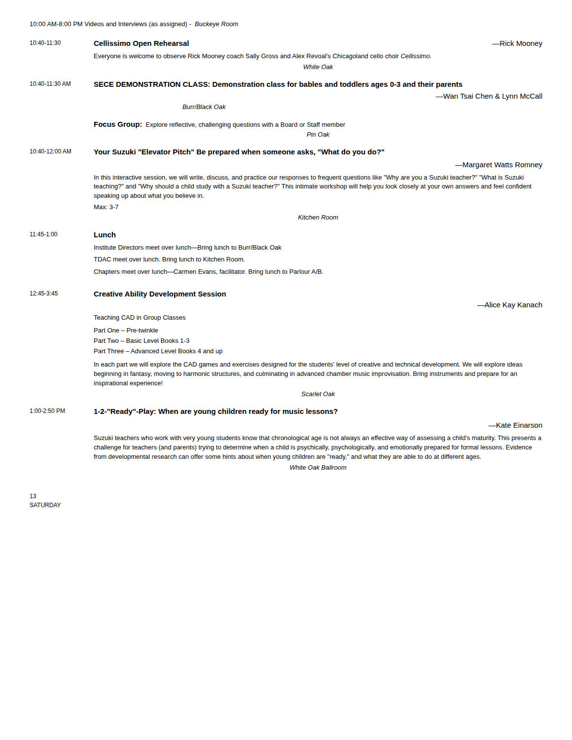10:00 AM-8:00 PM Videos and Interviews (as assigned) - Buckeye Room
10:40-11:30
Cellissimo Open Rehearsal —Rick Mooney
Everyone is welcome to observe Rick Mooney coach Sally Gross and Alex Revoal's Chicagoland cello choir Cellissimo.
White Oak
10:40-11:30 AM
SECE DEMONSTRATION CLASS: Demonstration class for bables and toddlers ages 0-3 and their parents
—Wan Tsai Chen & Lynn McCall
Burr/Black Oak
Focus Group: Explore reflective, challenging questions with a Board or Staff member
Pin Oak
10:40-12:00 AM
Your Suzuki "Elevator Pitch" Be prepared when someone asks, "What do you do?"
—Margaret Watts Romney
In this interactive session, we will write, discuss, and practice our responses to frequent questions like "Why are you a Suzuki teacher?" "What is Suzuki teaching?" and "Why should a child study with a Suzuki teacher?" This intimate workshop will help you look closely at your own answers and feel confident speaking up about what you believe in.
Max: 3-7
Kitchen Room
11:45-1:00
Lunch
Institute Directors meet over lunch—Bring lunch to Burr/Black Oak
TDAC meet over lunch. Bring lunch to Kitchen Room.
Chapters meet over lunch—Carmen Evans, facilitator. Bring lunch to Parlour A/B.
12:45-3:45
Creative Ability Development Session
—Alice Kay Kanach
Teaching CAD in Group Classes
Part One – Pre-twinkle
Part Two – Basic Level Books 1-3
Part Three – Advanced Level Books 4 and up
In each part we will explore the CAD games and exercises designed for the students' level of creative and technical development. We will explore ideas beginning in fantasy, moving to harmonic structures, and culminating in advanced chamber music improvisation. Bring instruments and prepare for an inspirational experience!
Scarlet Oak
1:00-2:50 PM
1-2-"Ready"-Play: When are young children ready for music lessons?
—Kate Einarson
Suzuki teachers who work with very young students know that chronological age is not always an effective way of assessing a child's maturity. This presents a challenge for teachers (and parents) trying to determine when a child is psychically, psychologically, and emotionally prepared for formal lessons. Evidence from developmental research can offer some hints about when young children are "ready," and what they are able to do at different ages.
White Oak Ballroom
13 SATURDAY